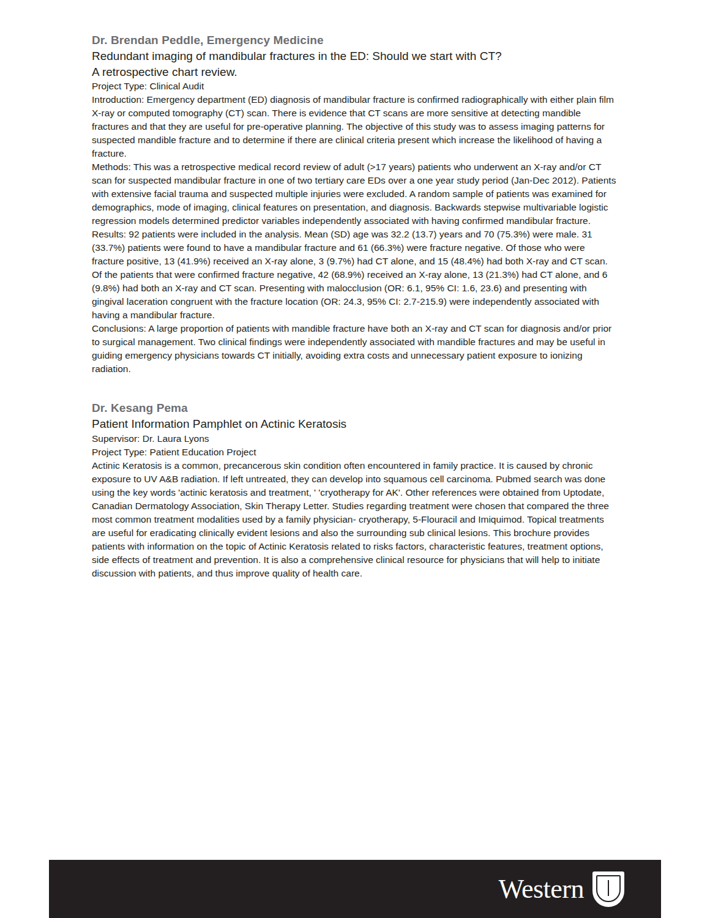Dr. Brendan Peddle, Emergency Medicine
Redundant imaging of mandibular fractures in the ED: Should we start with CT?
A retrospective chart review.
Project Type: Clinical Audit
Introduction: Emergency department (ED) diagnosis of mandibular fracture is confirmed radiographically with either plain film X-ray or computed tomography (CT) scan. There is evidence that CT scans are more sensitive at detecting mandible fractures and that they are useful for pre-operative planning. The objective of this study was to assess imaging patterns for suspected mandible fracture and to determine if there are clinical criteria present which increase the likelihood of having a fracture.
Methods: This was a retrospective medical record review of adult (>17 years) patients who underwent an X-ray and/or CT scan for suspected mandibular fracture in one of two tertiary care EDs over a one year study period (Jan-Dec 2012). Patients with extensive facial trauma and suspected multiple injuries were excluded. A random sample of patients was examined for demographics, mode of imaging, clinical features on presentation, and diagnosis. Backwards stepwise multivariable logistic regression models determined predictor variables independently associated with having confirmed mandibular fracture.
Results: 92 patients were included in the analysis. Mean (SD) age was 32.2 (13.7) years and 70 (75.3%) were male. 31 (33.7%) patients were found to have a mandibular fracture and 61 (66.3%) were fracture negative. Of those who were fracture positive, 13 (41.9%) received an X-ray alone, 3 (9.7%) had CT alone, and 15 (48.4%) had both X-ray and CT scan. Of the patients that were confirmed fracture negative, 42 (68.9%) received an X-ray alone, 13 (21.3%) had CT alone, and 6 (9.8%) had both an X-ray and CT scan. Presenting with malocclusion (OR: 6.1, 95% CI: 1.6, 23.6) and presenting with gingival laceration congruent with the fracture location (OR: 24.3, 95% CI: 2.7-215.9) were independently associated with having a mandibular fracture.
Conclusions: A large proportion of patients with mandible fracture have both an X-ray and CT scan for diagnosis and/or prior to surgical management. Two clinical findings were independently associated with mandible fractures and may be useful in guiding emergency physicians towards CT initially, avoiding extra costs and unnecessary patient exposure to ionizing radiation.
Dr. Kesang Pema
Patient Information Pamphlet on Actinic Keratosis
Supervisor: Dr. Laura Lyons
Project Type: Patient Education Project
Actinic Keratosis is a common, precancerous skin condition often encountered in family practice. It is caused by chronic exposure to UV A&B radiation. If left untreated, they can develop into squamous cell carcinoma. Pubmed search was done using the key words 'actinic keratosis and treatment, ' 'cryotherapy for AK'. Other references were obtained from Uptodate, Canadian Dermatology Association, Skin Therapy Letter. Studies regarding treatment were chosen that compared the three most common treatment modalities used by a family physician- cryotherapy, 5-Flouracil and Imiquimod. Topical treatments are useful for eradicating clinically evident lesions and also the surrounding sub clinical lesions. This brochure provides patients with information on the topic of Actinic Keratosis related to risks factors, characteristic features, treatment options, side effects of treatment and prevention. It is also a comprehensive clinical resource for physicians that will help to initiate discussion with patients, and thus improve quality of health care.
Western